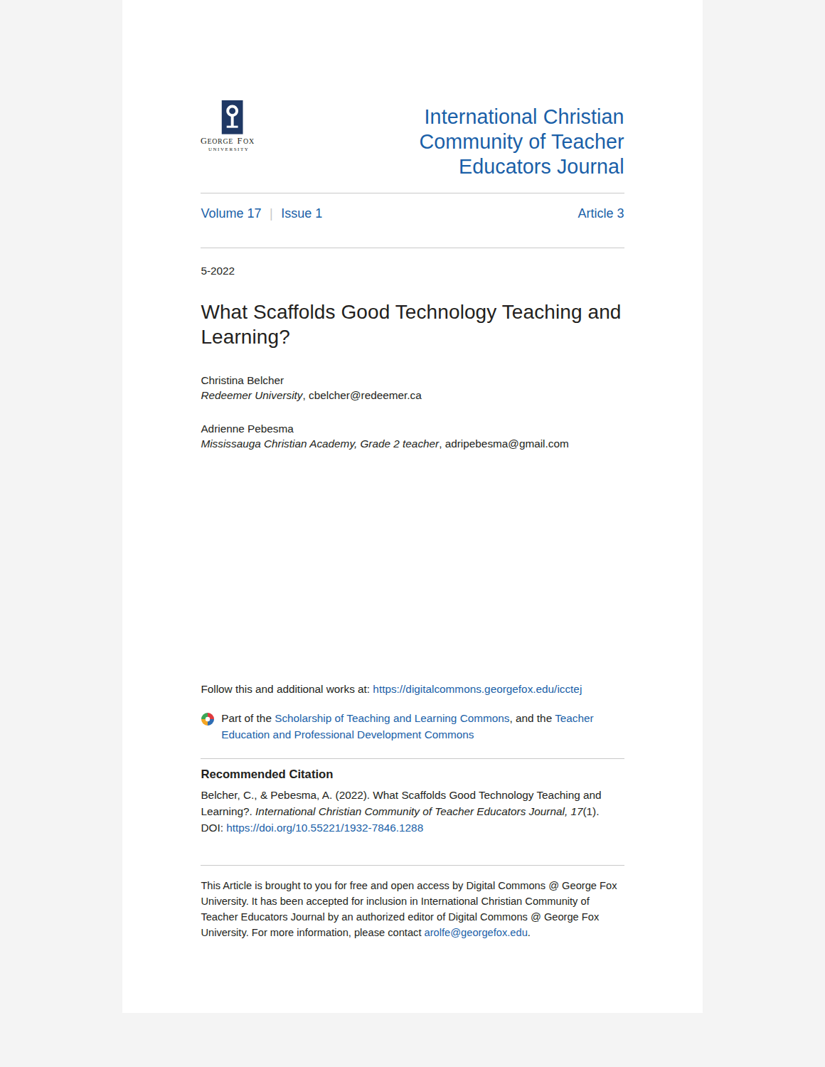G EORGE F OX UNIVERSITY
International Christian Community of Teacher
Educators Journal
Volume 17|Issue 1
Article 3
5-2022
What Scaffolds Good Technology Teaching and Learning?
Christina Belcher Redeemer University, cbelcher@redeemer.ca
Adrienne Pebesma Mississauga Christian Academy, Grade 2 teacher, adripebesma@gmail.com
Follow this and additional works at: https://digitalcommons.georgefox.edu/icctej
Part of the Scholarship of Teaching and Learning Commons, and the Teacher Education and Professional Development Commons
Recommended Citation
Belcher, C., & Pebesma, A. (2022). What Scaffolds Good Technology Teaching and Learning?. International Christian Community of Teacher Educators Journal, 17(1). DOI: https://doi.org/10.55221/1932-7846.1288
This Article is brought to you for free and open access by Digital Commons @ George Fox University. It has been accepted for inclusion in International Christian Community of Teacher Educators Journal by an authorized editor of Digital Commons @ George Fox University. For more information, please contact arolfe@georgefox.edu.